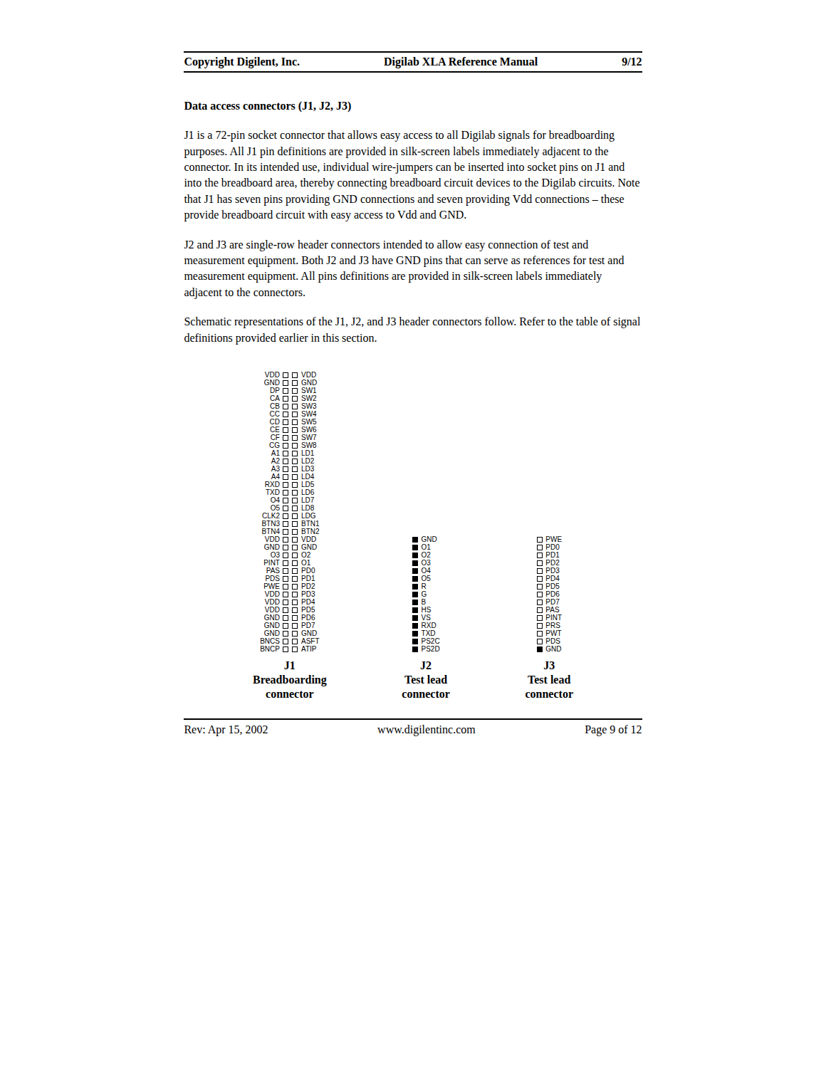Copyright Digilent, Inc. Digilab XLA Reference Manual 9/12
Data access connectors (J1, J2, J3)
J1 is a 72-pin socket connector that allows easy access to all Digilab signals for breadboarding purposes. All J1 pin definitions are provided in silk-screen labels immediately adjacent to the connector. In its intended use, individual wire-jumpers can be inserted into socket pins on J1 and into the breadboard area, thereby connecting breadboard circuit devices to the Digilab circuits. Note that J1 has seven pins providing GND connections and seven providing Vdd connections – these provide breadboard circuit with easy access to Vdd and GND.
J2 and J3 are single-row header connectors intended to allow easy connection of test and measurement equipment. Both J2 and J3 have GND pins that can serve as references for test and measurement equipment. All pins definitions are provided in silk-screen labels immediately adjacent to the connectors.
Schematic representations of the J1, J2, and J3 header connectors follow. Refer to the table of signal definitions provided earlier in this section.
| VDD | | | VDD |
| GND | | | GND |
| DP | | | SW1 |
| CA | | | SW2 |
| CB | | | SW3 |
| CC | | | SW4 |
| CD | | | SW5 |
| CE | | | SW6 |
| CF | | | SW7 |
| CG | | | SW8 |
| A1 | | | LD1 |
| A2 | | | LD2 |
| A3 | | | LD3 |
| A4 | | | LD4 |
| RXD | | | LD5 |
| TXD | | | LD6 |
| O4 | | | LD7 |
| O5 | | | LD8 |
| CLK2 | | | LDG |
| BTN3 | | | BTN1 |
| BTN4 | | | BTN2 |
| VDD | | | VDD |
| GND | | | GND |
| O3 | | | O2 |
| PINT | | | O1 |
| PAS | | | PD0 |
| PDS | | | PD1 |
| PWE | | | PD2 |
| VDD | | | PD3 |
| VDD | | | PD4 |
| VDD | | | PD5 |
| GND | | | PD6 |
| GND | | | PD7 |
| GND | | | GND |
| BNCS | | | ASFT |
| BNCP | | | ATIP |
J1
Breadboarding
connector
| | GND |
| | O1 |
| | O2 |
| | O3 |
| | O4 |
| | O5 |
| | R |
| | G |
| | B |
| | HS |
| | VS |
| | RXD |
| | TXD |
| | PS2C |
| | PS2D |
J2
Test lead
connector
| | PWE |
| | PD0 |
| | PD1 |
| | PD2 |
| | PD3 |
| | PD4 |
| | PD5 |
| | PD6 |
| | PD7 |
| | PAS |
| | PINT |
| | PRS |
| | PWT |
| | PDS |
| | GND |
J3
Test lead
connector
Rev: Apr 15, 2002 www.digilentinc.com Page 9 of 12